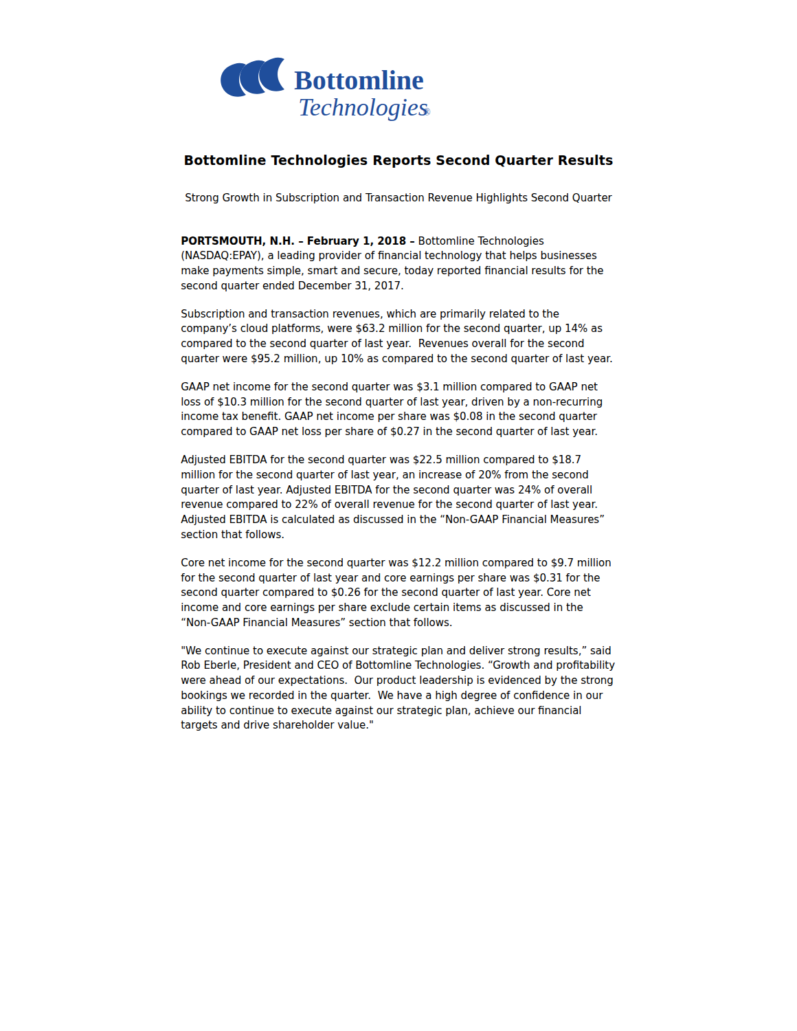Bottomline Technologies ®
Bottomline Technologies Reports Second Quarter Results
Strong Growth in Subscription and Transaction Revenue Highlights Second Quarter
PORTSMOUTH, N.H. – February 1, 2018 – Bottomline Technologies (NASDAQ:EPAY), a leading provider of financial technology that helps businesses make payments simple, smart and secure, today reported financial results for the second quarter ended December 31, 2017.
Subscription and transaction revenues, which are primarily related to the company’s cloud platforms, were $63.2 million for the second quarter, up 14% as compared to the second quarter of last year. Revenues overall for the second quarter were $95.2 million, up 10% as compared to the second quarter of last year.
GAAP net income for the second quarter was $3.1 million compared to GAAP net loss of $10.3 million for the second quarter of last year, driven by a non-recurring income tax benefit. GAAP net income per share was $0.08 in the second quarter compared to GAAP net loss per share of $0.27 in the second quarter of last year.
Adjusted EBITDA for the second quarter was $22.5 million compared to $18.7 million for the second quarter of last year, an increase of 20% from the second quarter of last year. Adjusted EBITDA for the second quarter was 24% of overall revenue compared to 22% of overall revenue for the second quarter of last year. Adjusted EBITDA is calculated as discussed in the “Non-GAAP Financial Measures” section that follows.
Core net income for the second quarter was $12.2 million compared to $9.7 million for the second quarter of last year and core earnings per share was $0.31 for the second quarter compared to $0.26 for the second quarter of last year. Core net income and core earnings per share exclude certain items as discussed in the “Non-GAAP Financial Measures” section that follows.
"We continue to execute against our strategic plan and deliver strong results,” said Rob Eberle, President and CEO of Bottomline Technologies. “Growth and profitability were ahead of our expectations. Our product leadership is evidenced by the strong bookings we recorded in the quarter. We have a high degree of confidence in our ability to continue to execute against our strategic plan, achieve our financial targets and drive shareholder value."